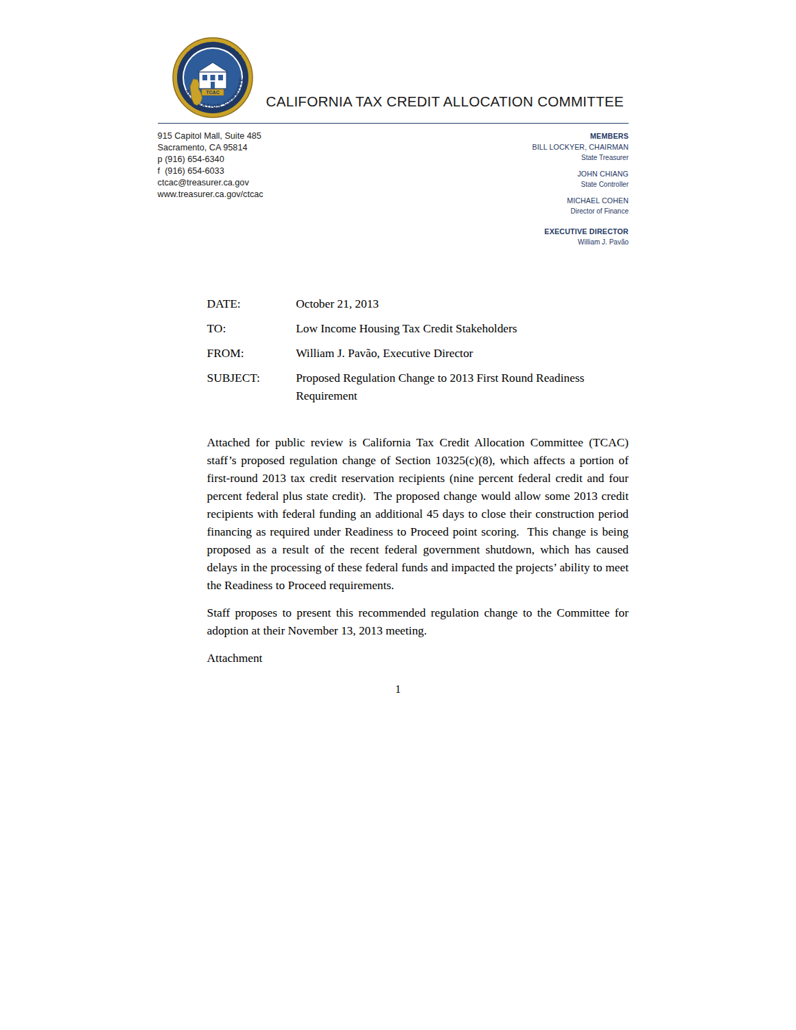CALIFORNIA TAX CREDIT ALLOCATION COMMITTEE TCAC
CALIFORNIA TAX CREDIT ALLOCATION COMMITTEE
915 Capitol Mall, Suite 485
Sacramento, CA 95814
p (916) 654-6340
f (916) 654-6033
ctcac@treasurer.ca.gov
www.treasurer.ca.gov/ctcac
MEMBERS
BILL LOCKYER, CHAIRMAN
State Treasurer
JOHN CHIANG
State Controller
MICHAEL COHEN
Director of Finance
EXECUTIVE DIRECTOR
William J. Pavão
DATE:
October 21, 2013
TO:
Low Income Housing Tax Credit Stakeholders
FROM:
William J. Pavão, Executive Director
SUBJECT:
Proposed Regulation Change to 2013 First Round Readiness Requirement
Attached for public review is California Tax Credit Allocation Committee (TCAC) staff’s proposed regulation change of Section 10325(c)(8), which affects a portion of first-round 2013 tax credit reservation recipients (nine percent federal credit and four percent federal plus state credit). The proposed change would allow some 2013 credit recipients with federal funding an additional 45 days to close their construction period financing as required under Readiness to Proceed point scoring. This change is being proposed as a result of the recent federal government shutdown, which has caused delays in the processing of these federal funds and impacted the projects’ ability to meet the Readiness to Proceed requirements.
Staff proposes to present this recommended regulation change to the Committee for adoption at their November 13, 2013 meeting.
Attachment
1